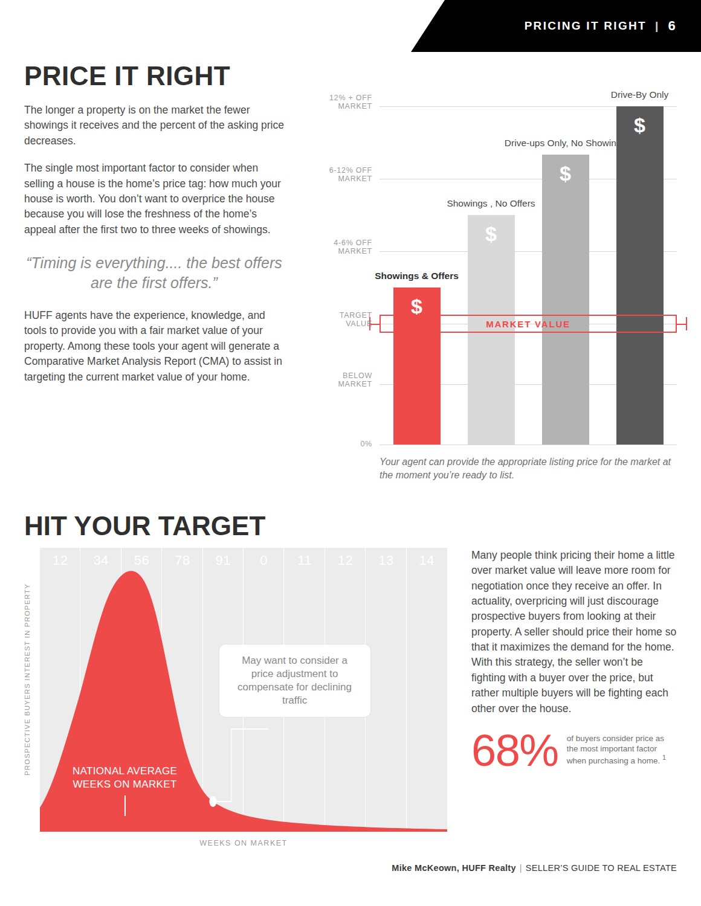PRICING IT RIGHT | 6
PRICE IT RIGHT
The longer a property is on the market the fewer showings it receives and the percent of the asking price decreases.
The single most important factor to consider when selling a house is the home’s price tag: how much your house is worth. You don’t want to overprice the house because you will lose the freshness of the home’s appeal after the first two to three weeks of showings.
“Timing is everything.... the best offers are the first offers.”
HUFF agents have the experience, knowledge, and tools to provide you with a fair market value of your property. Among these tools your agent will generate a Comparative Market Analysis Report (CMA) to assist in targeting the current market value of your home.
12% + OFF
MARKET
6-12% OFF
MARKET
4-6% OFF
MARKET
TARGET
VALUE
BELOW
MARKET
0%
Showings & Offers $
Showings , No Offers $
Drive-ups Only, No Showings $
Drive-By Only $
MARKET VALUE
Your agent can provide the appropriate listing price for the market at the moment you’re ready to list.
HIT YOUR TARGET
Prospective buyers interest in property
1234567891 011121314
May want to consider a price adjustment to compensate for declining traffic
NATIONAL AVERAGE
WEEKS ON MARKET
WEEKS ON MARKET
Many people think pricing their home a little over market value will leave more room for negotiation once they receive an offer. In actuality, overpricing will just discourage prospective buyers from looking at their property. A seller should price their home so that it maximizes the demand for the home. With this strategy, the seller won’t be fighting with a buyer over the price, but rather multiple buyers will be fighting each other over the house.
68%
of buyers consider price as the most important factor when purchasing a home. 1
Mike McKeown, HUFF Realty|SELLER’S GUIDE TO REAL ESTATE